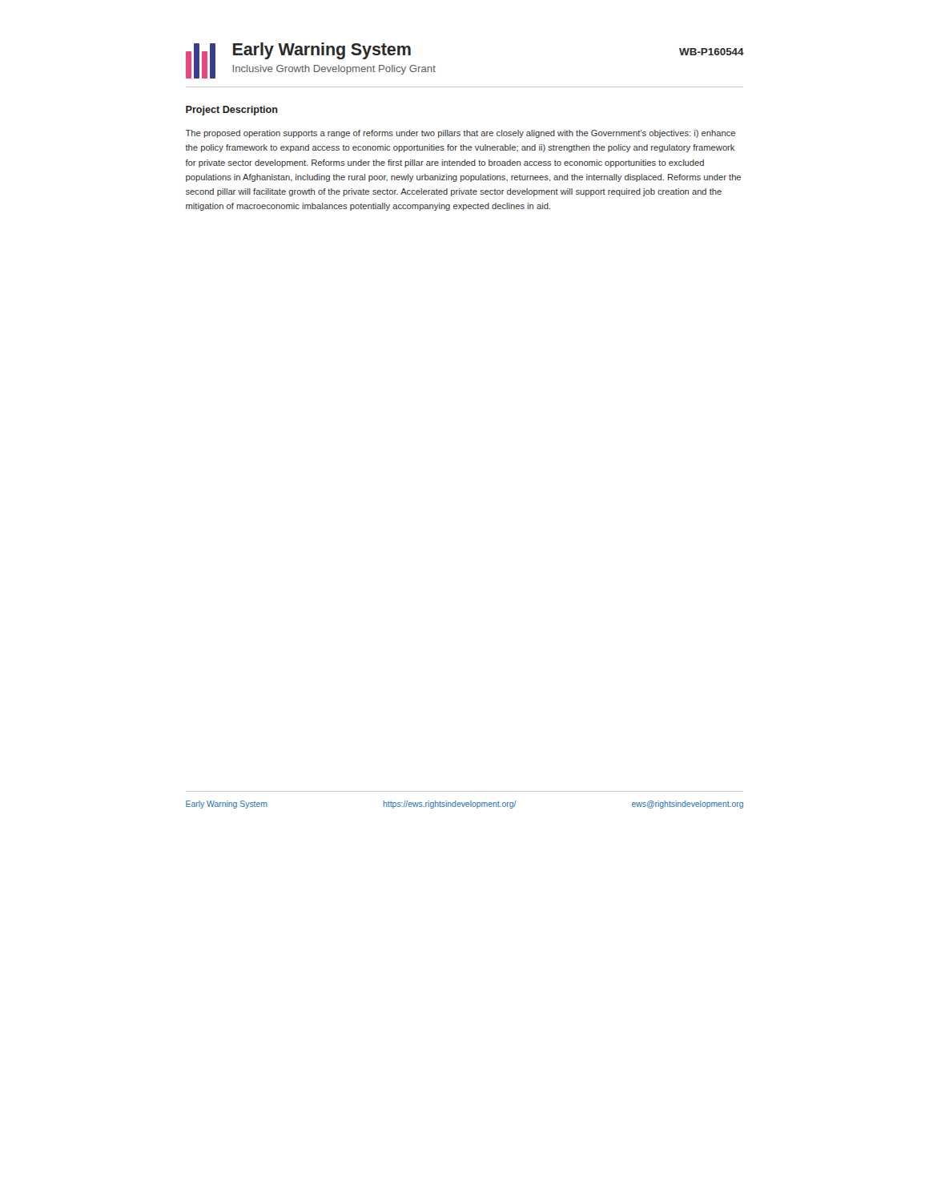Early Warning System
Inclusive Growth Development Policy Grant
WB-P160544
Project Description
The proposed operation supports a range of reforms under two pillars that are closely aligned with the Government’s objectives: i) enhance the policy framework to expand access to economic opportunities for the vulnerable; and ii) strengthen the policy and regulatory framework for private sector development. Reforms under the first pillar are intended to broaden access to economic opportunities to excluded populations in Afghanistan, including the rural poor, newly urbanizing populations, returnees, and the internally displaced. Reforms under the second pillar will facilitate growth of the private sector. Accelerated private sector development will support required job creation and the mitigation of macroeconomic imbalances potentially accompanying expected declines in aid.
Early Warning System https://ews.rightsindevelopment.org/ ews@rightsindevelopment.org